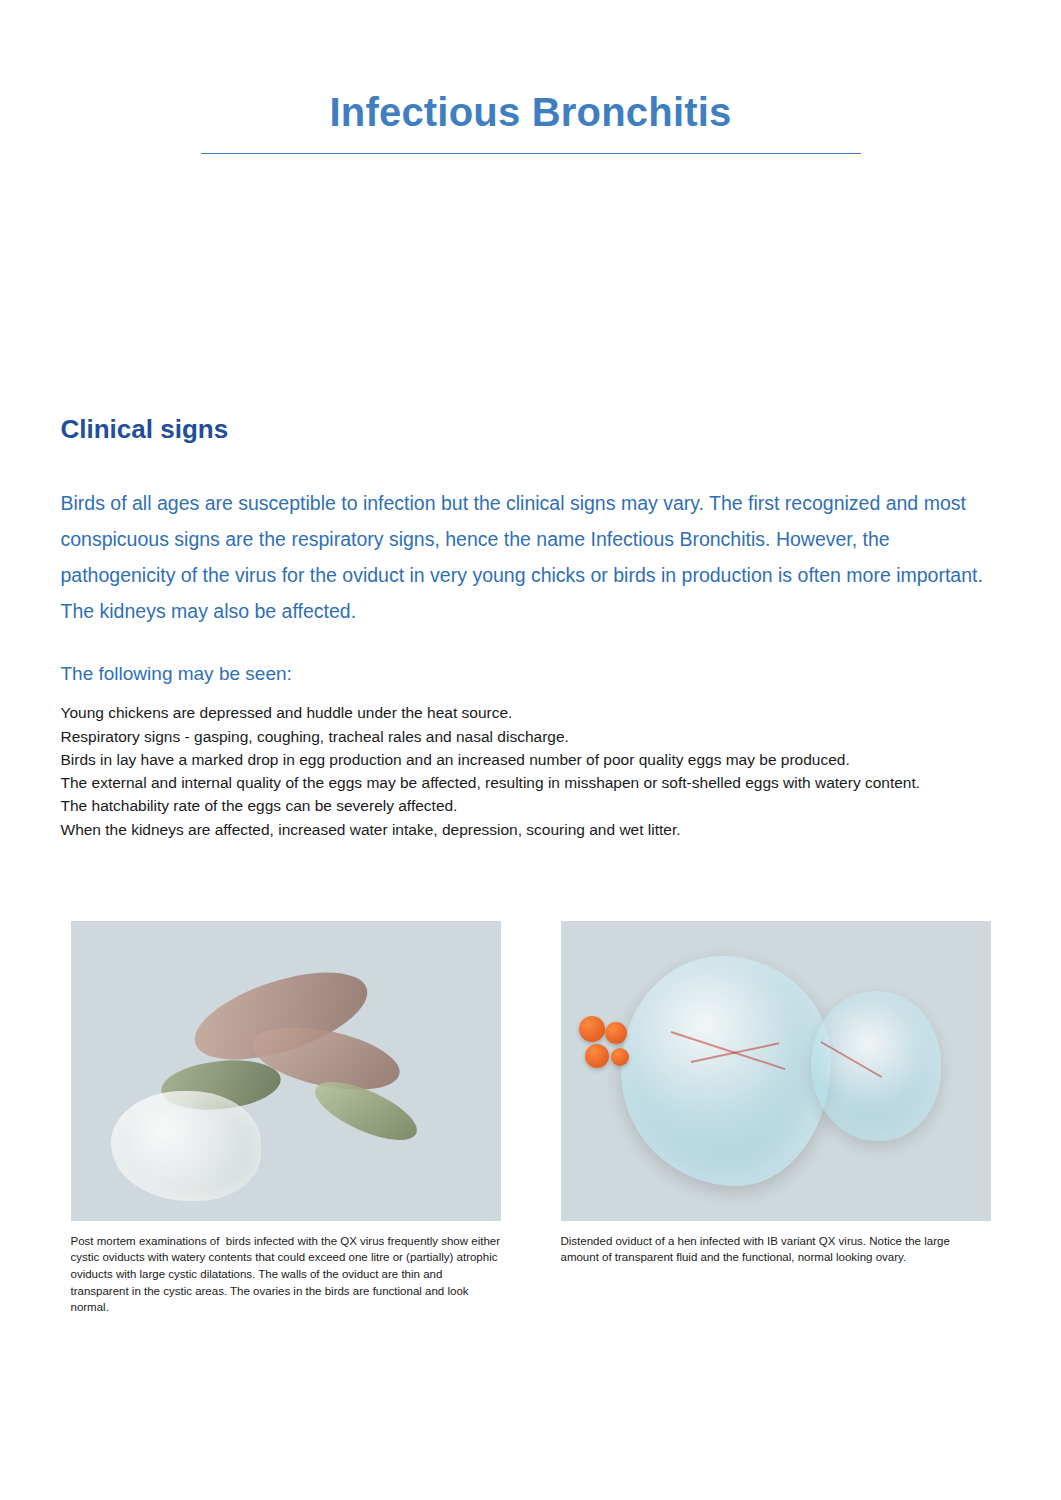Infectious Bronchitis
Clinical signs
Birds of all ages are susceptible to infection but the clinical signs may vary. The first recognized and most conspicuous signs are the respiratory signs, hence the name Infectious Bronchitis. However, the pathogenicity of the virus for the oviduct in very young chicks or birds in production is often more important. The kidneys may also be affected.
The following may be seen:
Young chickens are depressed and huddle under the heat source.
Respiratory signs - gasping, coughing, tracheal rales and nasal discharge.
Birds in lay have a marked drop in egg production and an increased number of poor quality eggs may be produced.
The external and internal quality of the eggs may be affected, resulting in misshapen or soft-shelled eggs with watery content.
The hatchability rate of the eggs can be severely affected.
When the kidneys are affected, increased water intake, depression, scouring and wet litter.
Post mortem examinations of birds infected with the QX virus frequently show either cystic oviducts with watery contents that could exceed one litre or (partially) atrophic oviducts with large cystic dilatations. The walls of the oviduct are thin and transparent in the cystic areas. The ovaries in the birds are functional and look normal.
Distended oviduct of a hen infected with IB variant QX virus. Notice the large amount of transparent fluid and the functional, normal looking ovary.